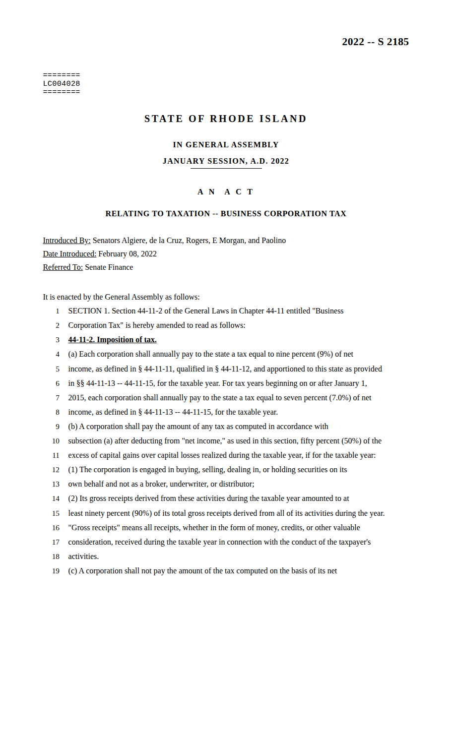2022 -- S 2185
========
LC004028
========
STATE OF RHODE ISLAND
IN GENERAL ASSEMBLY
JANUARY SESSION, A.D. 2022
A N A C T
RELATING TO TAXATION -- BUSINESS CORPORATION TAX
Introduced By: Senators Algiere, de la Cruz, Rogers, E Morgan, and Paolino
Date Introduced: February 08, 2022
Referred To: Senate Finance
It is enacted by the General Assembly as follows:
SECTION 1. Section 44-11-2 of the General Laws in Chapter 44-11 entitled "Business
Corporation Tax" is hereby amended to read as follows:
44-11-2. Imposition of tax.
(a) Each corporation shall annually pay to the state a tax equal to nine percent (9%) of net
income, as defined in § 44-11-11, qualified in § 44-11-12, and apportioned to this state as provided
in §§ 44-11-13 -- 44-11-15, for the taxable year. For tax years beginning on or after January 1,
2015, each corporation shall annually pay to the state a tax equal to seven percent (7.0%) of net
income, as defined in § 44-11-13 -- 44-11-15, for the taxable year.
(b) A corporation shall pay the amount of any tax as computed in accordance with
subsection (a) after deducting from "net income," as used in this section, fifty percent (50%) of the
excess of capital gains over capital losses realized during the taxable year, if for the taxable year:
(1) The corporation is engaged in buying, selling, dealing in, or holding securities on its
own behalf and not as a broker, underwriter, or distributor;
(2) Its gross receipts derived from these activities during the taxable year amounted to at
least ninety percent (90%) of its total gross receipts derived from all of its activities during the year.
"Gross receipts" means all receipts, whether in the form of money, credits, or other valuable
consideration, received during the taxable year in connection with the conduct of the taxpayer's
activities.
(c) A corporation shall not pay the amount of the tax computed on the basis of its net